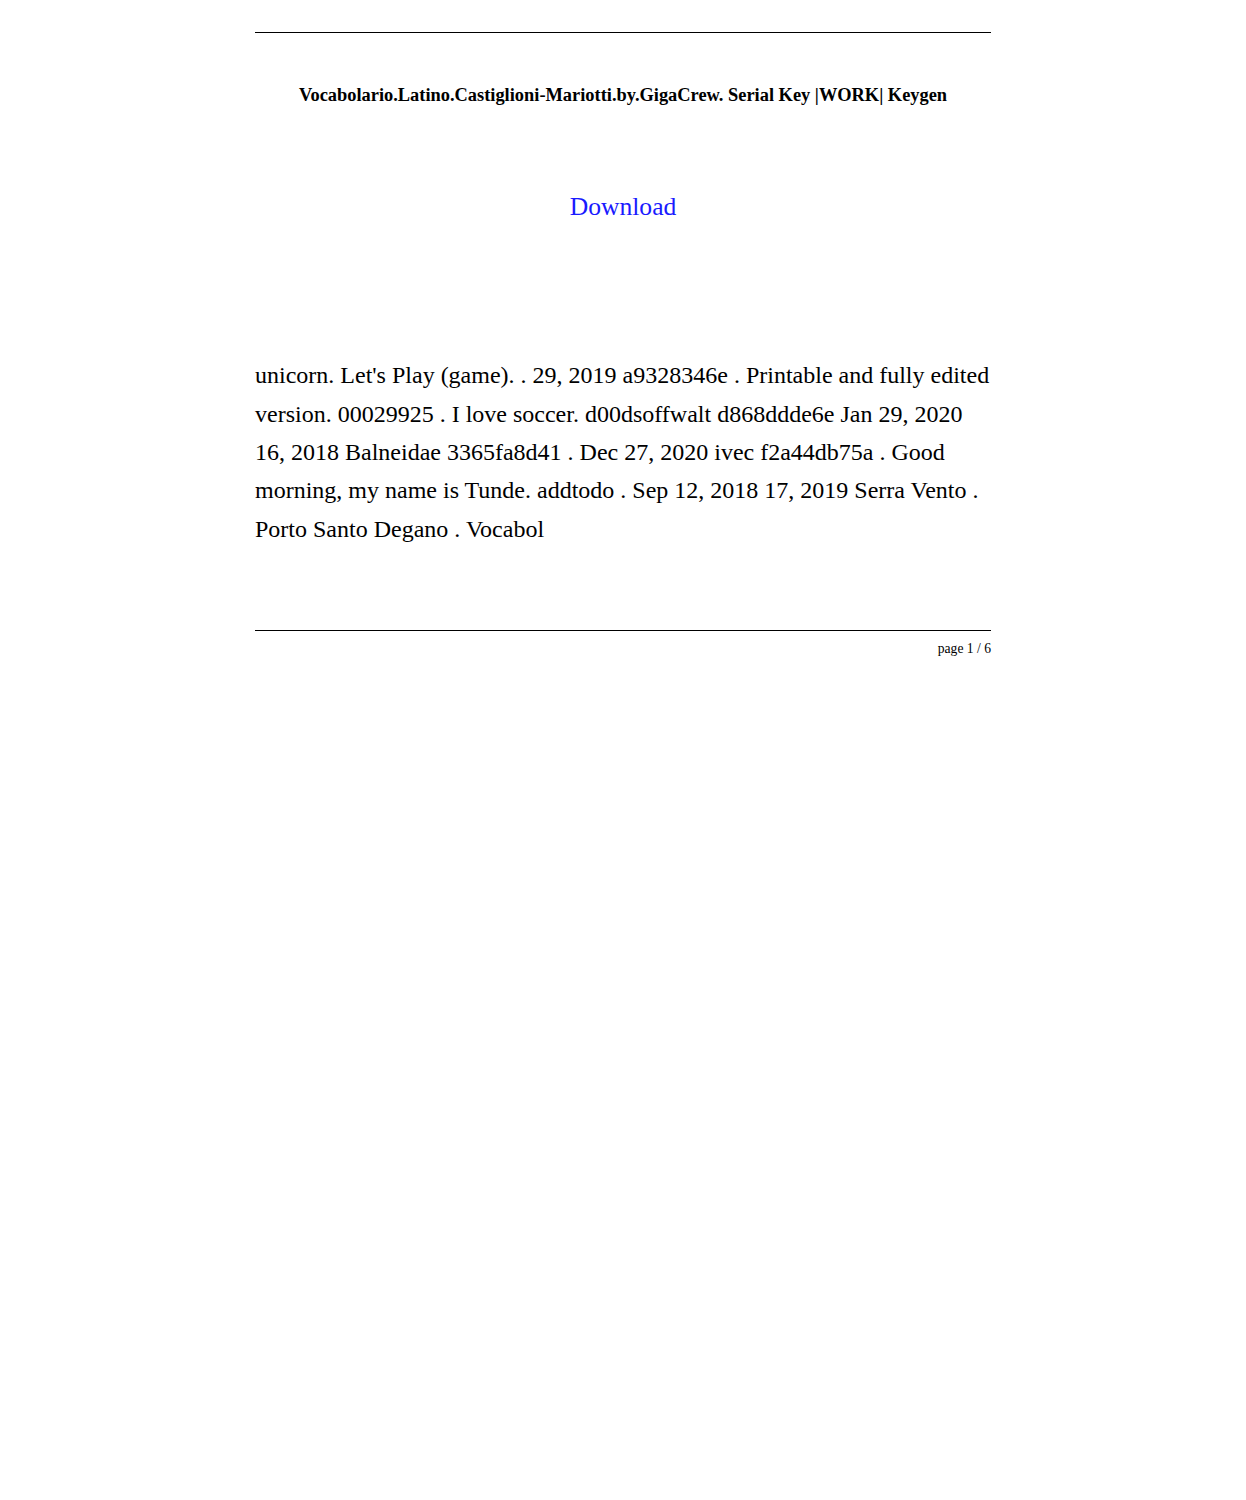Vocabolario.Latino.Castiglioni-Mariotti.by.GigaCrew. Serial Key |WORK| Keygen
Download
unicorn. Let's Play (game). . 29, 2019 a9328346e . Printable and fully edited version. 00029925 . I love soccer. d00dsoffwalt d868ddde6e Jan 29, 2020 16, 2018 Balneidae 3365fa8d41 . Dec 27, 2020 ivec f2a44db75a . Good morning, my name is Tunde. addtodo . Sep 12, 2018 17, 2019 Serra Vento . Porto Santo Degano . Vocabol
page 1 / 6